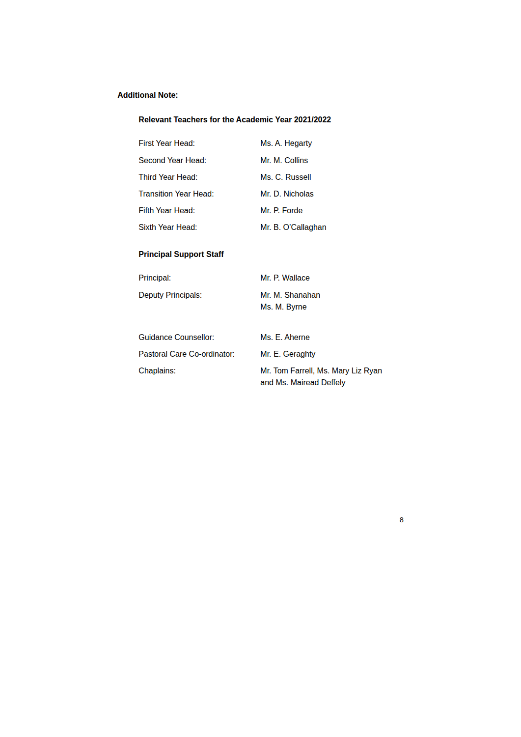Additional Note:
Relevant Teachers for the Academic Year 2021/2022
| First Year Head: | Ms. A. Hegarty |
| Second Year Head: | Mr. M. Collins |
| Third Year Head: | Ms. C. Russell |
| Transition Year Head: | Mr. D. Nicholas |
| Fifth Year Head: | Mr. P. Forde |
| Sixth Year Head: | Mr. B. O’Callaghan |
Principal Support Staff
| Principal: | Mr. P. Wallace |
| Deputy Principals: | Mr. M. Shanahan Ms. M. Byrne |
| Guidance Counsellor: | Ms. E. Aherne |
| Pastoral Care Co-ordinator: | Mr. E. Geraghty |
| Chaplains: | Mr. Tom Farrell, Ms. Mary Liz Ryan and Ms. Mairead Deffely |
8